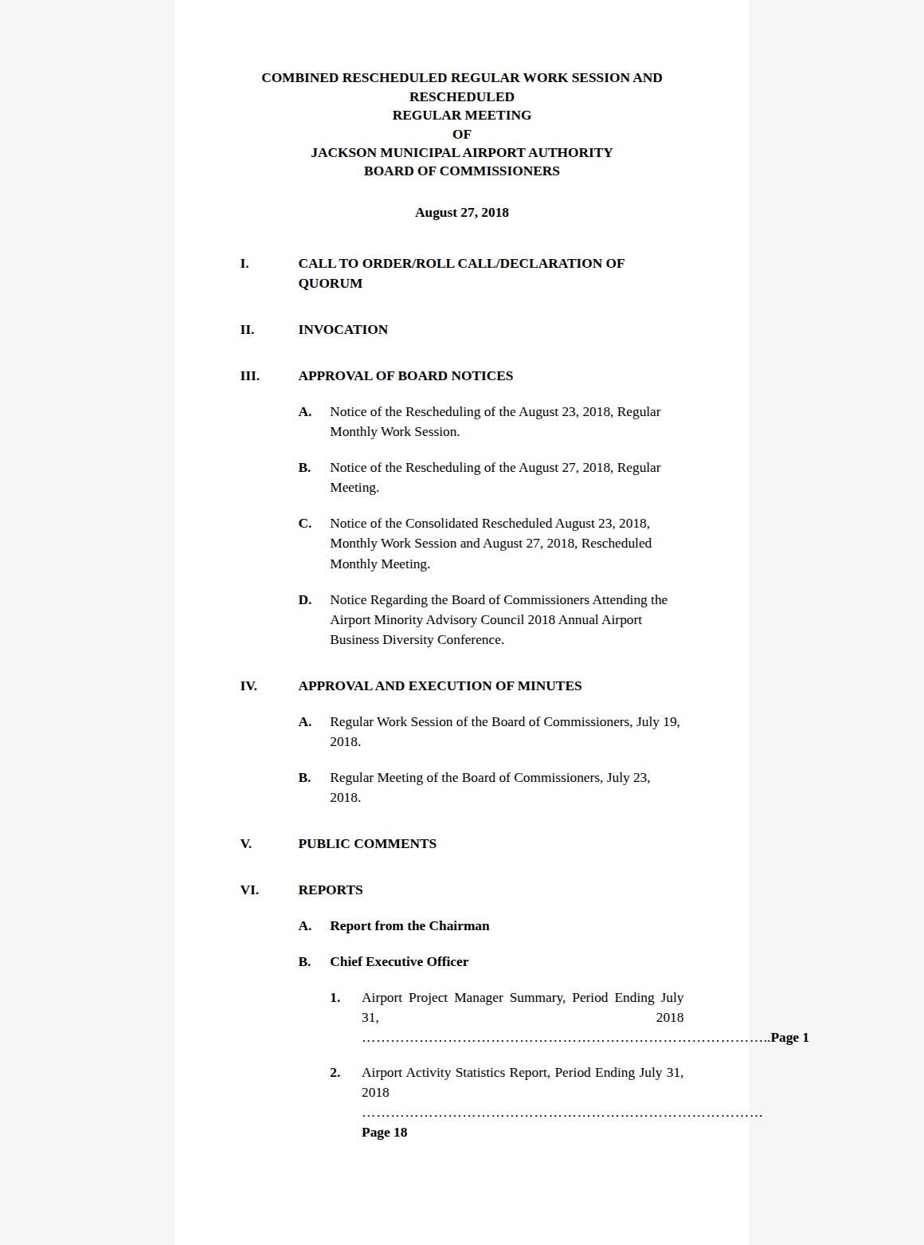Combined Rescheduled Regular Work Session and Rescheduled Regular Meeting of Jackson Municipal Airport Authority Board of Commissioners
August 27, 2018
I. Call to Order/Roll Call/Declaration of Quorum
II. Invocation
III. Approval of Board Notices
A. Notice of the Rescheduling of the August 23, 2018, Regular Monthly Work Session.
B. Notice of the Rescheduling of the August 27, 2018, Regular Meeting.
C. Notice of the Consolidated Rescheduled August 23, 2018, Monthly Work Session and August 27, 2018, Rescheduled Monthly Meeting.
D. Notice Regarding the Board of Commissioners Attending the Airport Minority Advisory Council 2018 Annual Airport Business Diversity Conference.
IV. Approval and Execution of Minutes
A. Regular Work Session of the Board of Commissioners, July 19, 2018.
B. Regular Meeting of the Board of Commissioners, July 23, 2018.
V. Public Comments
VI. Reports
A. Report from the Chairman
B. Chief Executive Officer
1. Airport Project Manager Summary, Period Ending July 31, 2018 …………………………………………………………………………..Page 1
2. Airport Activity Statistics Report, Period Ending July 31, 2018 …………………………………………………………………………Page 18